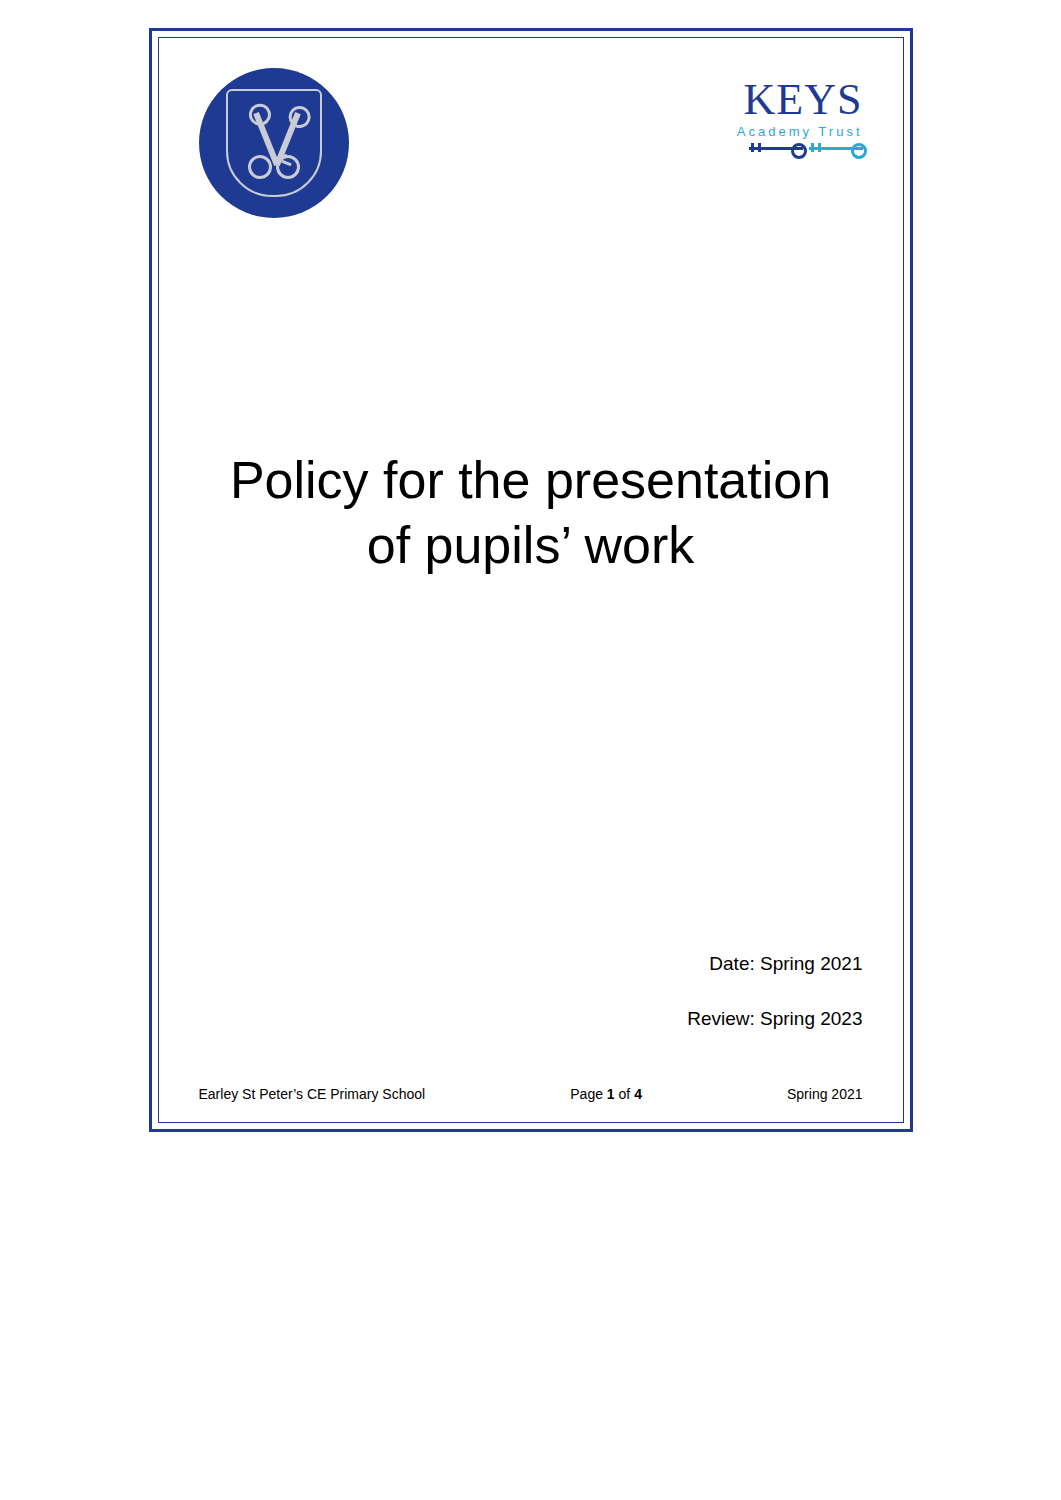KEYS
Academy Trust
Policy for the presentation of pupils’ work
Date: Spring 2021
Review: Spring 2023
Earley St Peter’s CE Primary School
Page 1 of 4
Spring 2021